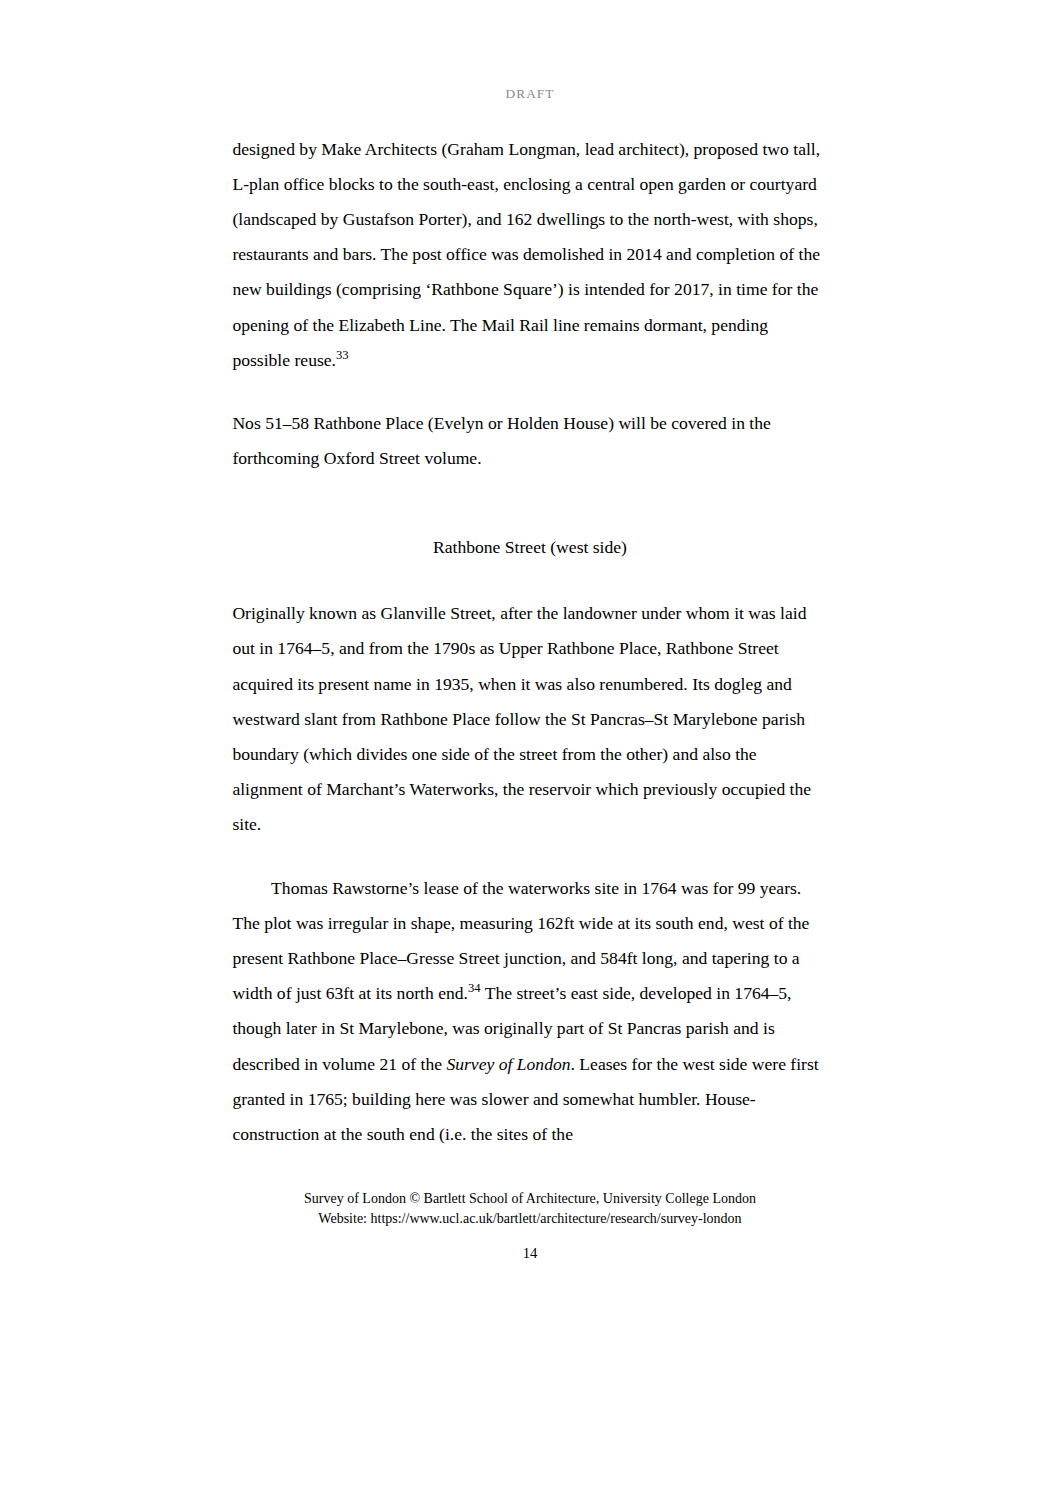DRAFT
designed by Make Architects (Graham Longman, lead architect), proposed two tall, L-plan office blocks to the south-east, enclosing a central open garden or courtyard (landscaped by Gustafson Porter), and 162 dwellings to the north-west, with shops, restaurants and bars. The post office was demolished in 2014 and completion of the new buildings (comprising ‘Rathbone Square’) is intended for 2017, in time for the opening of the Elizabeth Line. The Mail Rail line remains dormant, pending possible reuse.33
Nos 51–58 Rathbone Place (Evelyn or Holden House) will be covered in the forthcoming Oxford Street volume.
Rathbone Street (west side)
Originally known as Glanville Street, after the landowner under whom it was laid out in 1764–5, and from the 1790s as Upper Rathbone Place, Rathbone Street acquired its present name in 1935, when it was also renumbered. Its dogleg and westward slant from Rathbone Place follow the St Pancras–St Marylebone parish boundary (which divides one side of the street from the other) and also the alignment of Marchant’s Waterworks, the reservoir which previously occupied the site.
Thomas Rawstorne’s lease of the waterworks site in 1764 was for 99 years. The plot was irregular in shape, measuring 162ft wide at its south end, west of the present Rathbone Place–Gresse Street junction, and 584ft long, and tapering to a width of just 63ft at its north end.34 The street’s east side, developed in 1764–5, though later in St Marylebone, was originally part of St Pancras parish and is described in volume 21 of the Survey of London. Leases for the west side were first granted in 1765; building here was slower and somewhat humbler. House-construction at the south end (i.e. the sites of the
Survey of London © Bartlett School of Architecture, University College London
Website: https://www.ucl.ac.uk/bartlett/architecture/research/survey-london
14